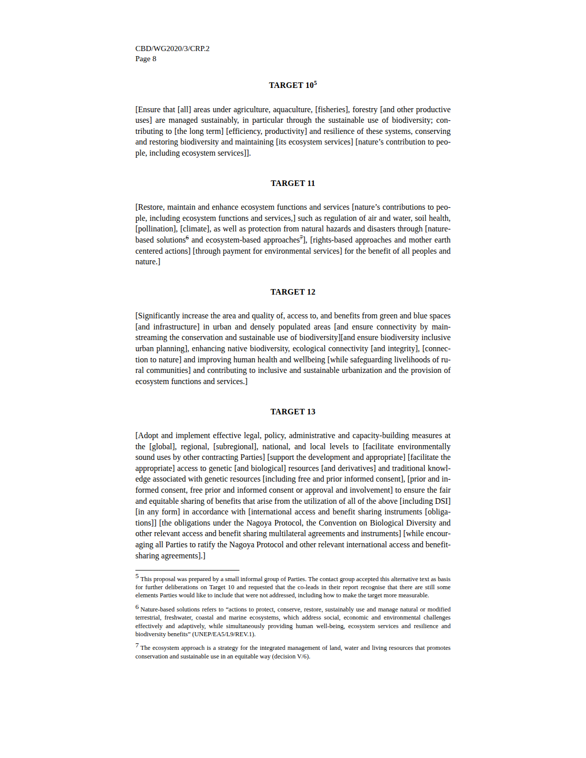CBD/WG2020/3/CRP.2
Page 8
TARGET 105
[Ensure that [all] areas under agriculture, aquaculture, [fisheries], forestry [and other productive uses] are managed sustainably, in particular through the sustainable use of biodiversity; contributing to [the long term] [efficiency, productivity] and resilience of these systems, conserving and restoring biodiversity and maintaining [its ecosystem services] [nature’s contribution to people, including ecosystem services]].
TARGET 11
[Restore, maintain and enhance ecosystem functions and services [nature’s contributions to people, including ecosystem functions and services,] such as regulation of air and water, soil health, [pollination], [climate], as well as protection from natural hazards and disasters through [nature-based solutions6 and ecosystem-based approaches7], [rights-based approaches and mother earth centered actions] [through payment for environmental services] for the benefit of all peoples and nature.]
TARGET 12
[Significantly increase the area and quality of, access to, and benefits from green and blue spaces [and infrastructure] in urban and densely populated areas [and ensure connectivity by mainstreaming the conservation and sustainable use of biodiversity][and ensure biodiversity inclusive urban planning], enhancing native biodiversity, ecological connectivity [and integrity], [connection to nature] and improving human health and wellbeing [while safeguarding livelihoods of rural communities] and contributing to inclusive and sustainable urbanization and the provision of ecosystem functions and services.]
TARGET 13
[Adopt and implement effective legal, policy, administrative and capacity-building measures at the [global], regional, [subregional], national, and local levels to [facilitate environmentally sound uses by other contracting Parties] [support the development and appropriate] [facilitate the appropriate] access to genetic [and biological] resources [and derivatives] and traditional knowledge associated with genetic resources [including free and prior informed consent], [prior and informed consent, free prior and informed consent or approval and involvement] to ensure the fair and equitable sharing of benefits that arise from the utilization of all of the above [including DSI] [in any form] in accordance with [international access and benefit sharing instruments [obligations]] [the obligations under the Nagoya Protocol, the Convention on Biological Diversity and other relevant access and benefit sharing multilateral agreements and instruments] [while encouraging all Parties to ratify the Nagoya Protocol and other relevant international access and benefit-sharing agreements].]
5This proposal was prepared by a small informal group of Parties. The contact group accepted this alternative text as basis for further deliberations on Target 10 and requested that the co-leads in their report recognise that there are still some elements Parties would like to include that were not addressed, including how to make the target more measurable.
6Nature-based solutions refers to “actions to protect, conserve, restore, sustainably use and manage natural or modified terrestrial, freshwater, coastal and marine ecosystems, which address social, economic and environmental challenges effectively and adaptively, while simultaneously providing human well-being, ecosystem services and resilience and biodiversity benefits” (UNEP/EA5/L9/REV.1).
7The ecosystem approach is a strategy for the integrated management of land, water and living resources that promotes conservation and sustainable use in an equitable way (decision V/6).